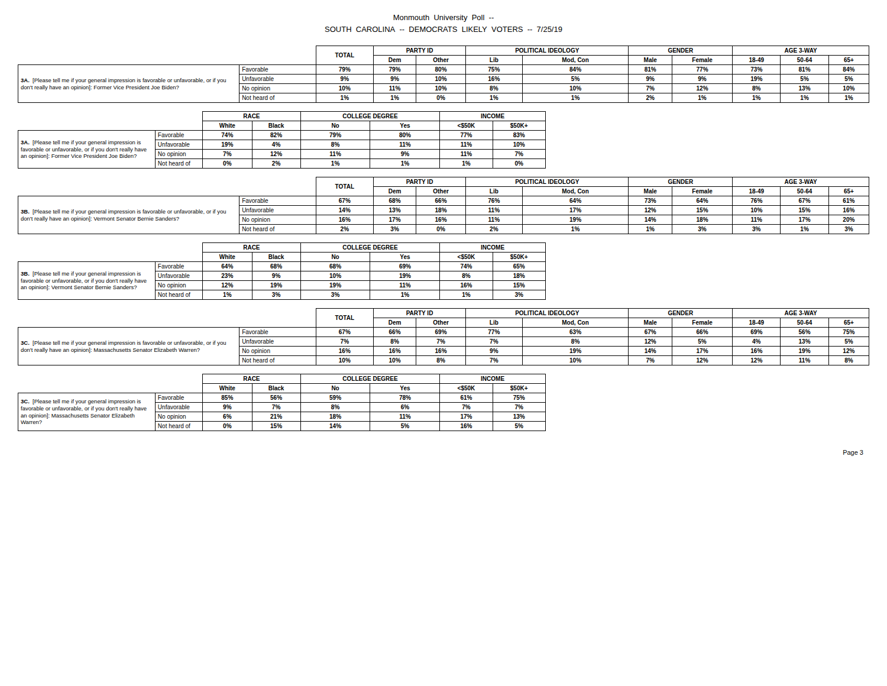Monmouth University Poll --
SOUTH CAROLINA -- DEMOCRATS LIKELY VOTERS -- 7/25/19
| | | TOTAL | PARTY ID | POLITICAL IDEOLOGY | GENDER | AGE 3-WAY |
| Dem | Other | Lib | Mod, Con | Male | Female | 18-49 | 50-64 | 65+ |
| 3A. [Please tell me if your general impression is favorable or unfavorable, or if you don't really have an opinion]: Former Vice President Joe Biden? | Favorable | 79% | 79% | 80% | 75% | 84% | 81% | 77% | 73% | 81% | 84% |
| Unfavorable | 9% | 9% | 10% | 16% | 5% | 9% | 9% | 19% | 5% | 5% |
| No opinion | 10% | 11% | 10% | 8% | 10% | 7% | 12% | 8% | 13% | 10% |
| Not heard of | 1% | 1% | 0% | 1% | 1% | 2% | 1% | 1% | 1% | 1% |
| | | RACE | COLLEGE DEGREE | INCOME |
| White | Black | No | Yes | <$50K | $50K+ |
| 3A. [Please tell me if your general impression is favorable or unfavorable, or if you don't really have an opinion]: Former Vice President Joe Biden? | Favorable | 74% | 82% | 79% | 80% | 77% | 83% |
| Unfavorable | 19% | 4% | 8% | 11% | 11% | 10% |
| No opinion | 7% | 12% | 11% | 9% | 11% | 7% |
| Not heard of | 0% | 2% | 1% | 1% | 1% | 0% |
| | | TOTAL | PARTY ID | POLITICAL IDEOLOGY | GENDER | AGE 3-WAY |
| Dem | Other | Lib | Mod, Con | Male | Female | 18-49 | 50-64 | 65+ |
| 3B. [Please tell me if your general impression is favorable or unfavorable, or if you don't really have an opinion]: Vermont Senator Bernie Sanders? | Favorable | 67% | 68% | 66% | 76% | 64% | 73% | 64% | 76% | 67% | 61% |
| Unfavorable | 14% | 13% | 18% | 11% | 17% | 12% | 15% | 10% | 15% | 16% |
| No opinion | 16% | 17% | 16% | 11% | 19% | 14% | 18% | 11% | 17% | 20% |
| Not heard of | 2% | 3% | 0% | 2% | 1% | 1% | 3% | 3% | 1% | 3% |
| | | RACE | COLLEGE DEGREE | INCOME |
| White | Black | No | Yes | <$50K | $50K+ |
| 3B. [Please tell me if your general impression is favorable or unfavorable, or if you don't really have an opinion]: Vermont Senator Bernie Sanders? | Favorable | 64% | 68% | 68% | 69% | 74% | 65% |
| Unfavorable | 23% | 9% | 10% | 19% | 8% | 18% |
| No opinion | 12% | 19% | 19% | 11% | 16% | 15% |
| Not heard of | 1% | 3% | 3% | 1% | 1% | 3% |
| | | TOTAL | PARTY ID | POLITICAL IDEOLOGY | GENDER | AGE 3-WAY |
| Dem | Other | Lib | Mod, Con | Male | Female | 18-49 | 50-64 | 65+ |
| 3C. [Please tell me if your general impression is favorable or unfavorable, or if you don't really have an opinion]: Massachusetts Senator Elizabeth Warren? | Favorable | 67% | 66% | 69% | 77% | 63% | 67% | 66% | 69% | 56% | 75% |
| Unfavorable | 7% | 8% | 7% | 7% | 8% | 12% | 5% | 4% | 13% | 5% |
| No opinion | 16% | 16% | 16% | 9% | 19% | 14% | 17% | 16% | 19% | 12% |
| Not heard of | 10% | 10% | 8% | 7% | 10% | 7% | 12% | 12% | 11% | 8% |
| | | RACE | COLLEGE DEGREE | INCOME |
| White | Black | No | Yes | <$50K | $50K+ |
| 3C. [Please tell me if your general impression is favorable or unfavorable, or if you don't really have an opinion]: Massachusetts Senator Elizabeth Warren? | Favorable | 85% | 56% | 59% | 78% | 61% | 75% |
| Unfavorable | 9% | 7% | 8% | 6% | 7% | 7% |
| No opinion | 6% | 21% | 18% | 11% | 17% | 13% |
| Not heard of | 0% | 15% | 14% | 5% | 16% | 5% |
Page 3